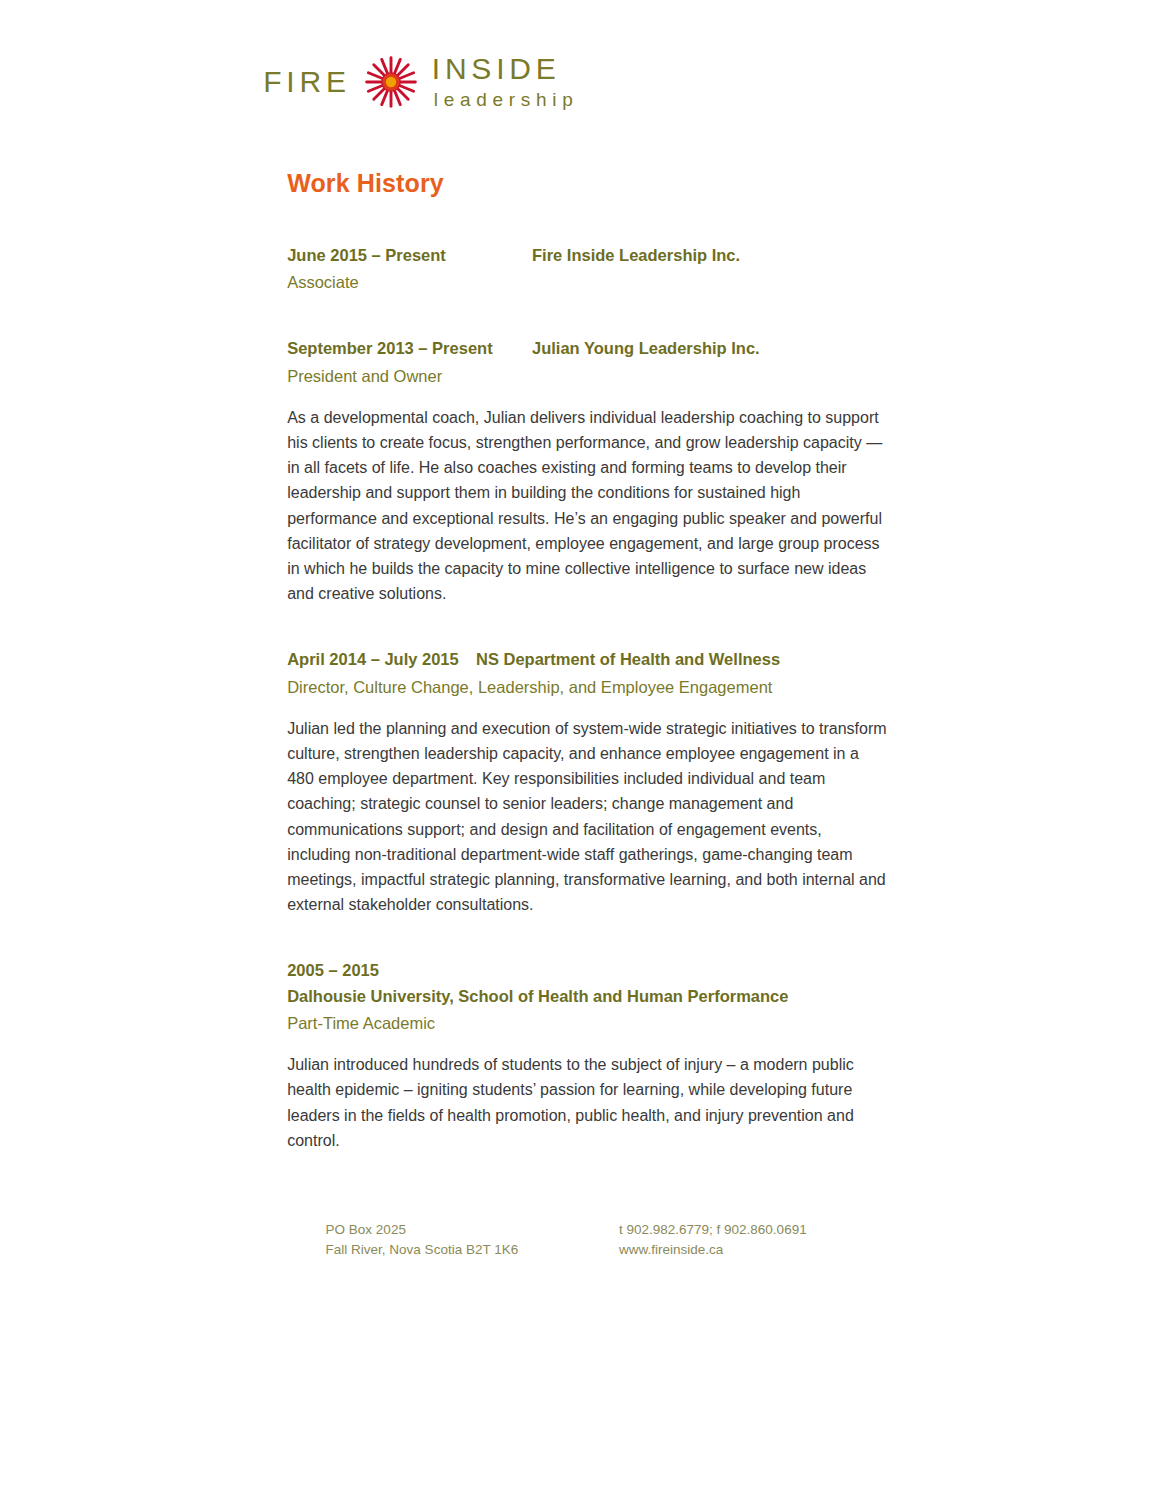Fire Inside leadership
Work History
June 2015 – Present Fire Inside Leadership Inc.
Associate
September 2013 – Present Julian Young Leadership Inc.
President and Owner
As a developmental coach, Julian delivers individual leadership coaching to support his clients to create focus, strengthen performance, and grow leadership capacity — in all facets of life. He also coaches existing and forming teams to develop their leadership and support them in building the conditions for sustained high performance and exceptional results. He’s an engaging public speaker and powerful facilitator of strategy development, employee engagement, and large group process in which he builds the capacity to mine collective intelligence to surface new ideas and creative solutions.
April 2014 – July 2015 NS Department of Health and Wellness
Director, Culture Change, Leadership, and Employee Engagement
Julian led the planning and execution of system-wide strategic initiatives to transform culture, strengthen leadership capacity, and enhance employee engagement in a 480 employee department. Key responsibilities included individual and team coaching; strategic counsel to senior leaders; change management and communications support; and design and facilitation of engagement events, including non-traditional department-wide staff gatherings, game-changing team meetings, impactful strategic planning, transformative learning, and both internal and external stakeholder consultations.
2005 – 2015 Dalhousie University, School of Health and Human Performance
Part-Time Academic
Julian introduced hundreds of students to the subject of injury – a modern public health epidemic – igniting students’ passion for learning, while developing future leaders in the fields of health promotion, public health, and injury prevention and control.
PO Box 2025 Fall River, Nova Scotia B2T 1K6
t 902.982.6779; f 902.860.0691 www.fireinside.ca